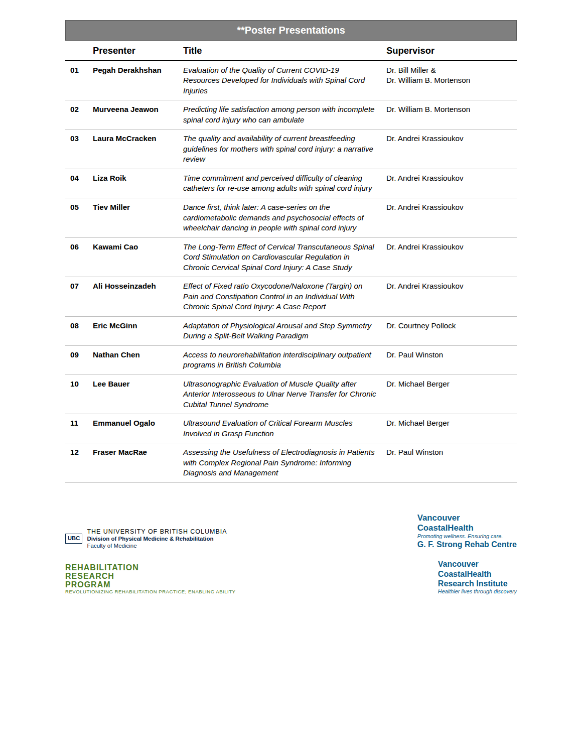**Poster Presentations
| | Presenter | Title | Supervisor |
| --- | --- | --- | --- |
| 01 | Pegah Derakhshan | Evaluation of the Quality of Current COVID-19 Resources Developed for Individuals with Spinal Cord Injuries | Dr. Bill Miller & Dr. William B. Mortenson |
| 02 | Murveena Jeawon | Predicting life satisfaction among person with incomplete spinal cord injury who can ambulate | Dr. William B. Mortenson |
| 03 | Laura McCracken | The quality and availability of current breastfeeding guidelines for mothers with spinal cord injury: a narrative review | Dr. Andrei Krassioukov |
| 04 | Liza Roik | Time commitment and perceived difficulty of cleaning catheters for re-use among adults with spinal cord injury | Dr. Andrei Krassioukov |
| 05 | Tiev Miller | Dance first, think later: A case-series on the cardiometabolic demands and psychosocial effects of wheelchair dancing in people with spinal cord injury | Dr. Andrei Krassioukov |
| 06 | Kawami Cao | The Long-Term Effect of Cervical Transcutaneous Spinal Cord Stimulation on Cardiovascular Regulation in Chronic Cervical Spinal Cord Injury: A Case Study | Dr. Andrei Krassioukov |
| 07 | Ali Hosseinzadeh | Effect of Fixed ratio Oxycodone/Naloxone (Targin) on Pain and Constipation Control in an Individual With Chronic Spinal Cord Injury: A Case Report | Dr. Andrei Krassioukov |
| 08 | Eric McGinn | Adaptation of Physiological Arousal and Step Symmetry During a Split-Belt Walking Paradigm | Dr. Courtney Pollock |
| 09 | Nathan Chen | Access to neurorehabilitation interdisciplinary outpatient programs in British Columbia | Dr. Paul Winston |
| 10 | Lee Bauer | Ultrasonographic Evaluation of Muscle Quality after Anterior Interosseous to Ulnar Nerve Transfer for Chronic Cubital Tunnel Syndrome | Dr. Michael Berger |
| 11 | Emmanuel Ogalo | Ultrasound Evaluation of Critical Forearm Muscles Involved in Grasp Function | Dr. Michael Berger |
| 12 | Fraser MacRae | Assessing the Usefulness of Electrodiagnosis in Patients with Complex Regional Pain Syndrome: Informing Diagnosis and Management | Dr. Paul Winston |
UBC The University of British Columbia
Division of Physical Medicine & Rehabilitation
Faculty of Medicine
Vancouver
CoastalHealth
Promoting wellness. Ensuring care.
G. F. Strong Rehab Centre
REHABILITATION
RESEARCH
PROGRAM
REVOLUTIONIZING REHABILITATION PRACTICE; ENABLING ABILITY
Vancouver
CoastalHealth
Research Institute
Healthier lives through discovery